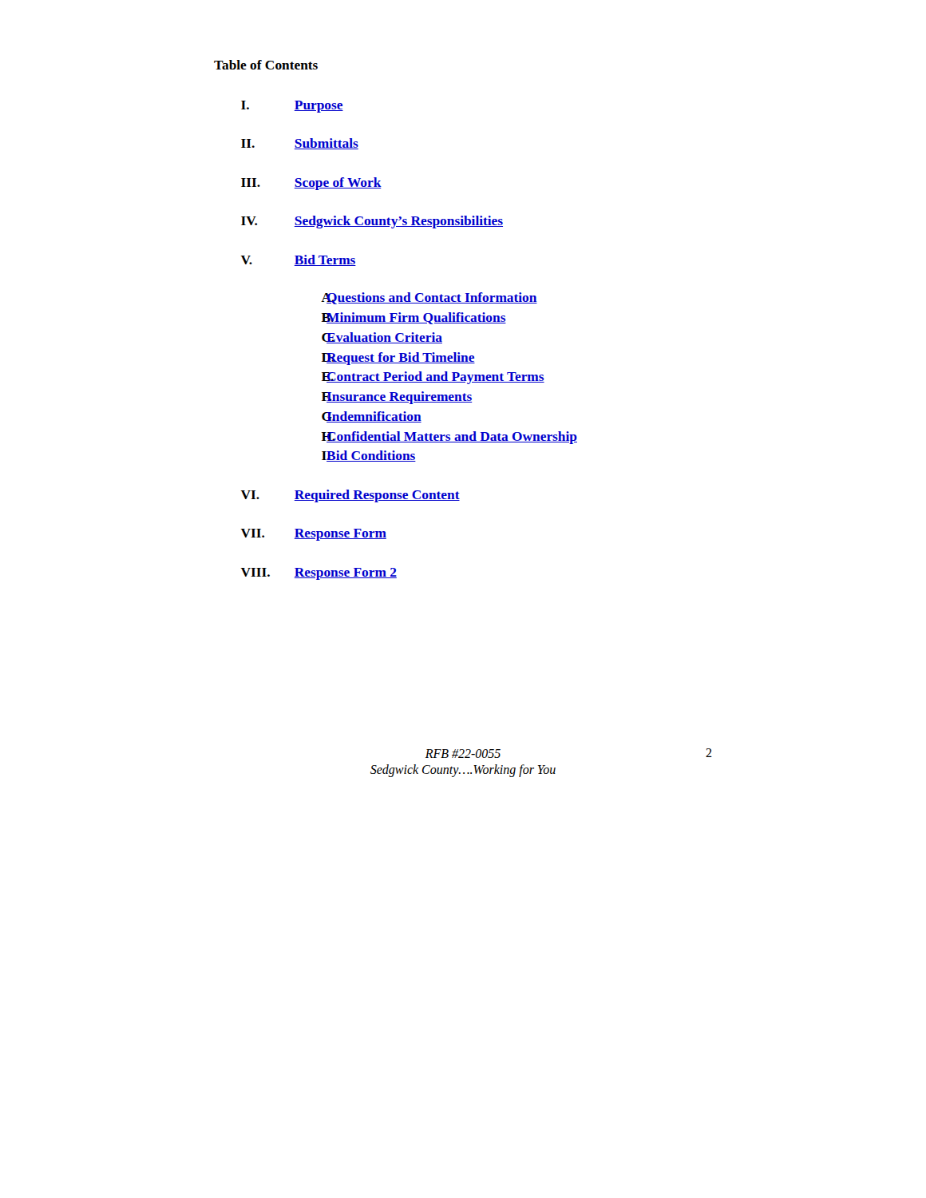Table of Contents
I. Purpose
II. Submittals
III. Scope of Work
IV. Sedgwick County’s Responsibilities
V. Bid Terms
A. Questions and Contact Information
B. Minimum Firm Qualifications
C. Evaluation Criteria
D. Request for Bid Timeline
E. Contract Period and Payment Terms
F. Insurance Requirements
G. Indemnification
H. Confidential Matters and Data Ownership
I. Bid Conditions
VI. Required Response Content
VII. Response Form
VIII. Response Form 2
2
RFB #22-0055
Sedgwick County….Working for You